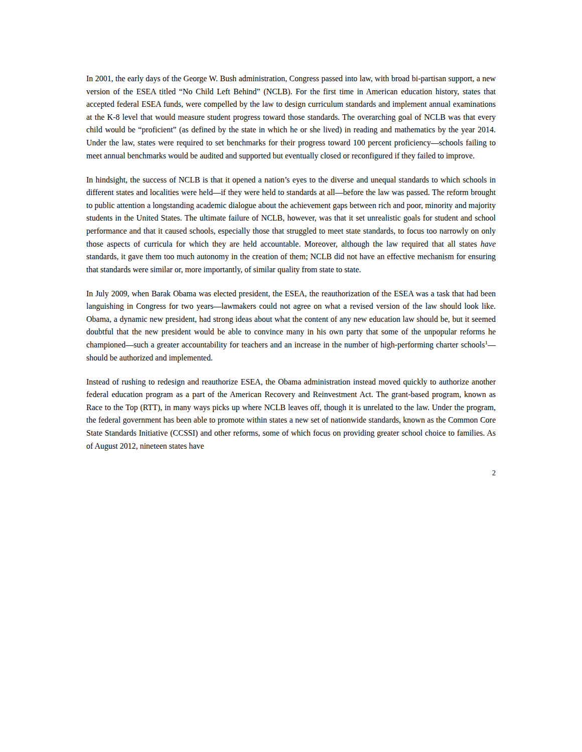In 2001, the early days of the George W. Bush administration, Congress passed into law, with broad bi-partisan support, a new version of the ESEA titled “No Child Left Behind” (NCLB). For the first time in American education history, states that accepted federal ESEA funds, were compelled by the law to design curriculum standards and implement annual examinations at the K-8 level that would measure student progress toward those standards. The overarching goal of NCLB was that every child would be “proficient” (as defined by the state in which he or she lived) in reading and mathematics by the year 2014. Under the law, states were required to set benchmarks for their progress toward 100 percent proficiency—schools failing to meet annual benchmarks would be audited and supported but eventually closed or reconfigured if they failed to improve.
In hindsight, the success of NCLB is that it opened a nation’s eyes to the diverse and unequal standards to which schools in different states and localities were held—if they were held to standards at all—before the law was passed. The reform brought to public attention a longstanding academic dialogue about the achievement gaps between rich and poor, minority and majority students in the United States. The ultimate failure of NCLB, however, was that it set unrealistic goals for student and school performance and that it caused schools, especially those that struggled to meet state standards, to focus too narrowly on only those aspects of curricula for which they are held accountable. Moreover, although the law required that all states have standards, it gave them too much autonomy in the creation of them; NCLB did not have an effective mechanism for ensuring that standards were similar or, more importantly, of similar quality from state to state.
In July 2009, when Barak Obama was elected president, the ESEA, the reauthorization of the ESEA was a task that had been languishing in Congress for two years—lawmakers could not agree on what a revised version of the law should look like. Obama, a dynamic new president, had strong ideas about what the content of any new education law should be, but it seemed doubtful that the new president would be able to convince many in his own party that some of the unpopular reforms he championed—such a greater accountability for teachers and an increase in the number of high-performing charter schools1—should be authorized and implemented.
Instead of rushing to redesign and reauthorize ESEA, the Obama administration instead moved quickly to authorize another federal education program as a part of the American Recovery and Reinvestment Act. The grant-based program, known as Race to the Top (RTT), in many ways picks up where NCLB leaves off, though it is unrelated to the law. Under the program, the federal government has been able to promote within states a new set of nationwide standards, known as the Common Core State Standards Initiative (CCSSI) and other reforms, some of which focus on providing greater school choice to families. As of August 2012, nineteen states have
2